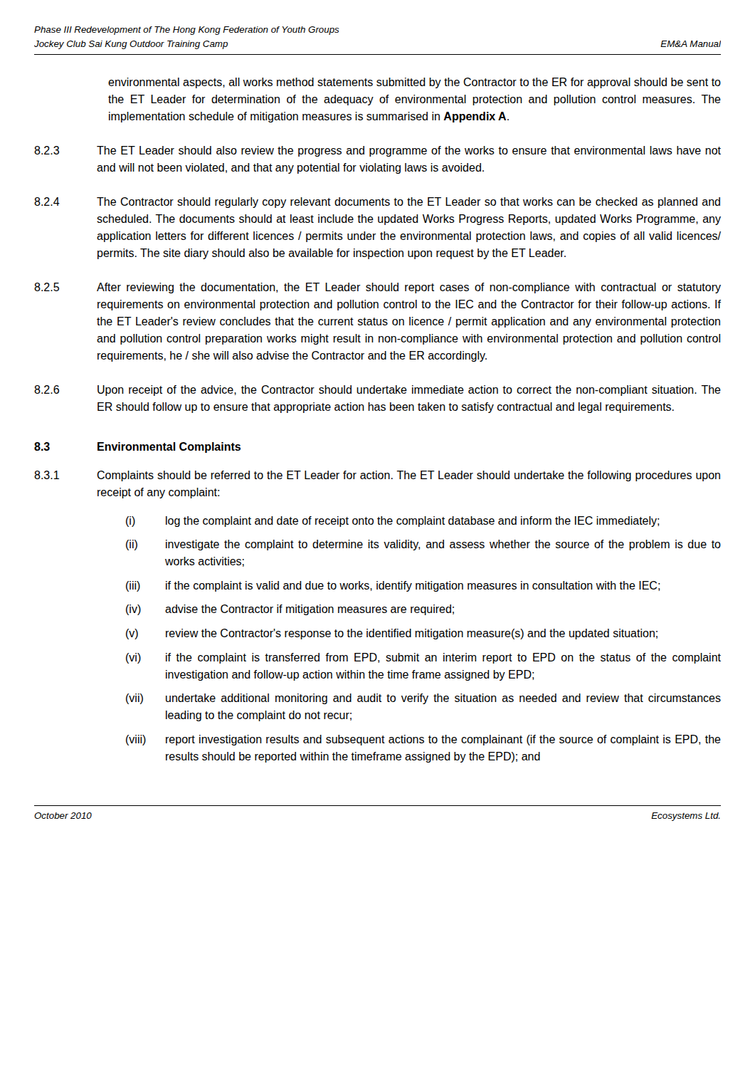Phase III Redevelopment of The Hong Kong Federation of Youth Groups
Jockey Club Sai Kung Outdoor Training Camp
EM&A Manual
environmental aspects, all works method statements submitted by the Contractor to the ER for approval should be sent to the ET Leader for determination of the adequacy of environmental protection and pollution control measures. The implementation schedule of mitigation measures is summarised in Appendix A.
8.2.3
The ET Leader should also review the progress and programme of the works to ensure that environmental laws have not and will not been violated, and that any potential for violating laws is avoided.
8.2.4
The Contractor should regularly copy relevant documents to the ET Leader so that works can be checked as planned and scheduled. The documents should at least include the updated Works Progress Reports, updated Works Programme, any application letters for different licences / permits under the environmental protection laws, and copies of all valid licences/ permits. The site diary should also be available for inspection upon request by the ET Leader.
8.2.5
After reviewing the documentation, the ET Leader should report cases of non-compliance with contractual or statutory requirements on environmental protection and pollution control to the IEC and the Contractor for their follow-up actions. If the ET Leader's review concludes that the current status on licence / permit application and any environmental protection and pollution control preparation works might result in non-compliance with environmental protection and pollution control requirements, he / she will also advise the Contractor and the ER accordingly.
8.2.6
Upon receipt of the advice, the Contractor should undertake immediate action to correct the non-compliant situation. The ER should follow up to ensure that appropriate action has been taken to satisfy contractual and legal requirements.
8.3 Environmental Complaints
8.3.1
Complaints should be referred to the ET Leader for action. The ET Leader should undertake the following procedures upon receipt of any complaint:
(i) log the complaint and date of receipt onto the complaint database and inform the IEC immediately;
(ii) investigate the complaint to determine its validity, and assess whether the source of the problem is due to works activities;
(iii) if the complaint is valid and due to works, identify mitigation measures in consultation with the IEC;
(iv) advise the Contractor if mitigation measures are required;
(v) review the Contractor's response to the identified mitigation measure(s) and the updated situation;
(vi) if the complaint is transferred from EPD, submit an interim report to EPD on the status of the complaint investigation and follow-up action within the time frame assigned by EPD;
(vii) undertake additional monitoring and audit to verify the situation as needed and review that circumstances leading to the complaint do not recur;
(viii) report investigation results and subsequent actions to the complainant (if the source of complaint is EPD, the results should be reported within the timeframe assigned by the EPD); and
October 2010
Ecosystems Ltd.